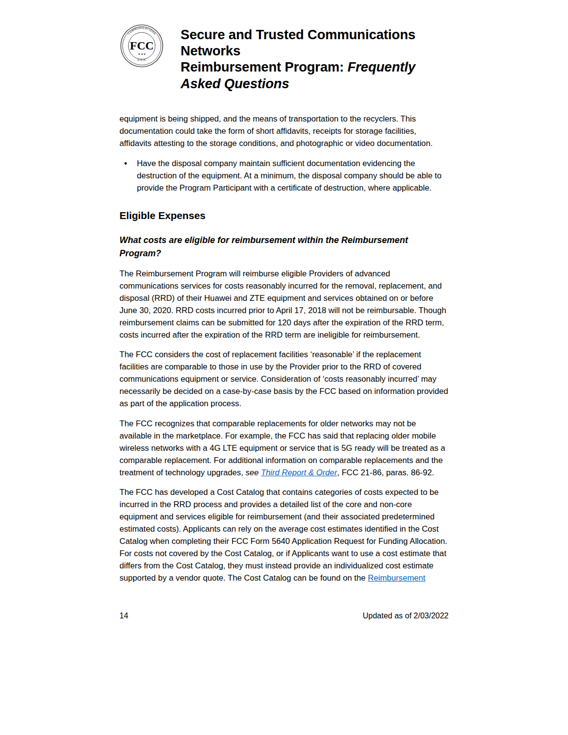COMMUNICATIONS U.S.A. FCC ★ ★ ★
Secure and Trusted Communications Networks
Reimbursement Program: Frequently Asked Questions
equipment is being shipped, and the means of transportation to the recyclers. This documentation could take the form of short affidavits, receipts for storage facilities, affidavits attesting to the storage conditions, and photographic or video documentation.
Have the disposal company maintain sufficient documentation evidencing the destruction of the equipment. At a minimum, the disposal company should be able to provide the Program Participant with a certificate of destruction, where applicable.
Eligible Expenses
What costs are eligible for reimbursement within the Reimbursement Program?
The Reimbursement Program will reimburse eligible Providers of advanced communications services for costs reasonably incurred for the removal, replacement, and disposal (RRD) of their Huawei and ZTE equipment and services obtained on or before June 30, 2020. RRD costs incurred prior to April 17, 2018 will not be reimbursable. Though reimbursement claims can be submitted for 120 days after the expiration of the RRD term, costs incurred after the expiration of the RRD term are ineligible for reimbursement.
The FCC considers the cost of replacement facilities ‘reasonable’ if the replacement facilities are comparable to those in use by the Provider prior to the RRD of covered communications equipment or service. Consideration of ‘costs reasonably incurred’ may necessarily be decided on a case-by-case basis by the FCC based on information provided as part of the application process.
The FCC recognizes that comparable replacements for older networks may not be available in the marketplace. For example, the FCC has said that replacing older mobile wireless networks with a 4G LTE equipment or service that is 5G ready will be treated as a comparable replacement. For additional information on comparable replacements and the treatment of technology upgrades, see Third Report & Order, FCC 21-86, paras. 86-92.
The FCC has developed a Cost Catalog that contains categories of costs expected to be incurred in the RRD process and provides a detailed list of the core and non-core equipment and services eligible for reimbursement (and their associated predetermined estimated costs). Applicants can rely on the average cost estimates identified in the Cost Catalog when completing their FCC Form 5640 Application Request for Funding Allocation. For costs not covered by the Cost Catalog, or if Applicants want to use a cost estimate that differs from the Cost Catalog, they must instead provide an individualized cost estimate supported by a vendor quote. The Cost Catalog can be found on the Reimbursement
14 Updated as of 2/03/2022